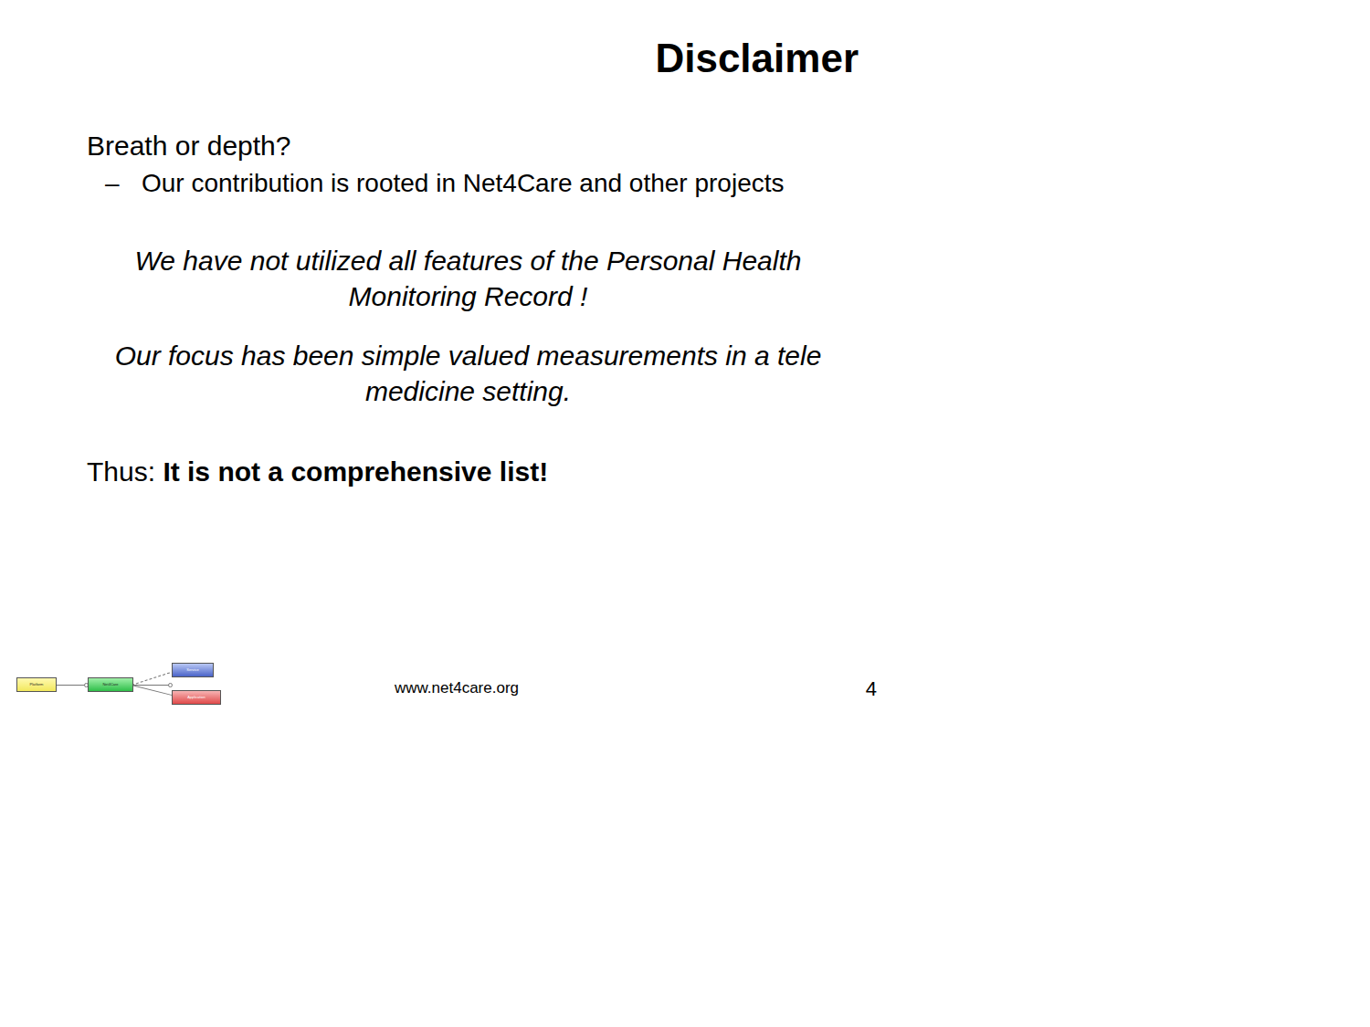Disclaimer
Breath or depth?
Our contribution is rooted in Net4Care and other projects
We have not utilized all features of the Personal Health Monitoring Record !
Our focus has been simple valued measurements in a tele medicine setting.
Thus: It is not a comprehensive list!
Platform
Net4Care
Service
Application
www.net4care.org
4